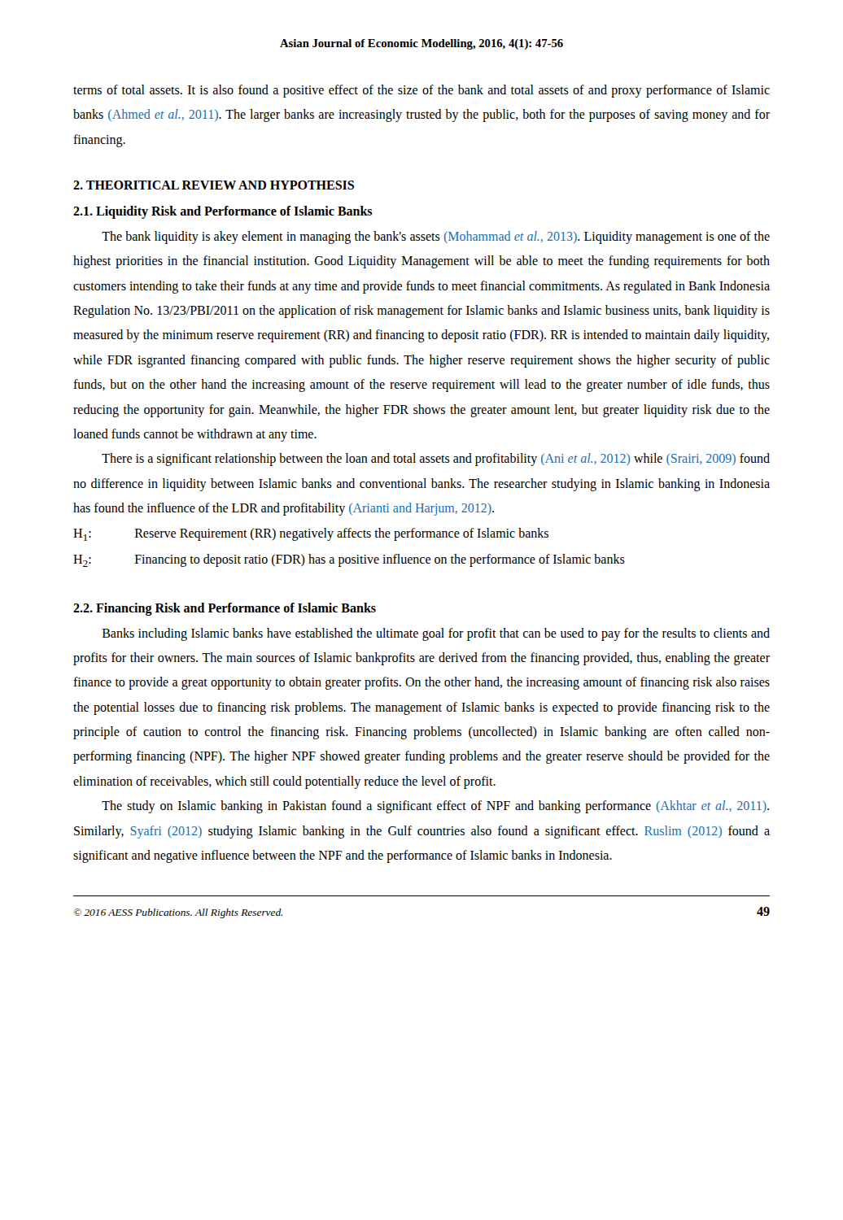Asian Journal of Economic Modelling, 2016, 4(1): 47-56
terms of total assets. It is also found a positive effect of the size of the bank and total assets of and proxy performance of Islamic banks (Ahmed et al., 2011). The larger banks are increasingly trusted by the public, both for the purposes of saving money and for financing.
2. THEORITICAL REVIEW AND HYPOTHESIS
2.1. Liquidity Risk and Performance of Islamic Banks
The bank liquidity is akey element in managing the bank's assets (Mohammad et al., 2013). Liquidity management is one of the highest priorities in the financial institution. Good Liquidity Management will be able to meet the funding requirements for both customers intending to take their funds at any time and provide funds to meet financial commitments. As regulated in Bank Indonesia Regulation No. 13/23/PBI/2011 on the application of risk management for Islamic banks and Islamic business units, bank liquidity is measured by the minimum reserve requirement (RR) and financing to deposit ratio (FDR). RR is intended to maintain daily liquidity, while FDR isgranted financing compared with public funds. The higher reserve requirement shows the higher security of public funds, but on the other hand the increasing amount of the reserve requirement will lead to the greater number of idle funds, thus reducing the opportunity for gain. Meanwhile, the higher FDR shows the greater amount lent, but greater liquidity risk due to the loaned funds cannot be withdrawn at any time.
There is a significant relationship between the loan and total assets and profitability (Ani et al., 2012) while (Srairi, 2009) found no difference in liquidity between Islamic banks and conventional banks. The researcher studying in Islamic banking in Indonesia has found the influence of the LDR and profitability (Arianti and Harjum, 2012).
H1:
Reserve Requirement (RR) negatively affects the performance of Islamic banks
H2:
Financing to deposit ratio (FDR) has a positive influence on the performance of Islamic banks
2.2. Financing Risk and Performance of Islamic Banks
Banks including Islamic banks have established the ultimate goal for profit that can be used to pay for the results to clients and profits for their owners. The main sources of Islamic bankprofits are derived from the financing provided, thus, enabling the greater finance to provide a great opportunity to obtain greater profits. On the other hand, the increasing amount of financing risk also raises the potential losses due to financing risk problems. The management of Islamic banks is expected to provide financing risk to the principle of caution to control the financing risk. Financing problems (uncollected) in Islamic banking are often called non-performing financing (NPF). The higher NPF showed greater funding problems and the greater reserve should be provided for the elimination of receivables, which still could potentially reduce the level of profit.
The study on Islamic banking in Pakistan found a significant effect of NPF and banking performance (Akhtar et al., 2011). Similarly, Syafri (2012) studying Islamic banking in the Gulf countries also found a significant effect. Ruslim (2012) found a significant and negative influence between the NPF and the performance of Islamic banks in Indonesia.
© 2016 AESS Publications. All Rights Reserved. 49